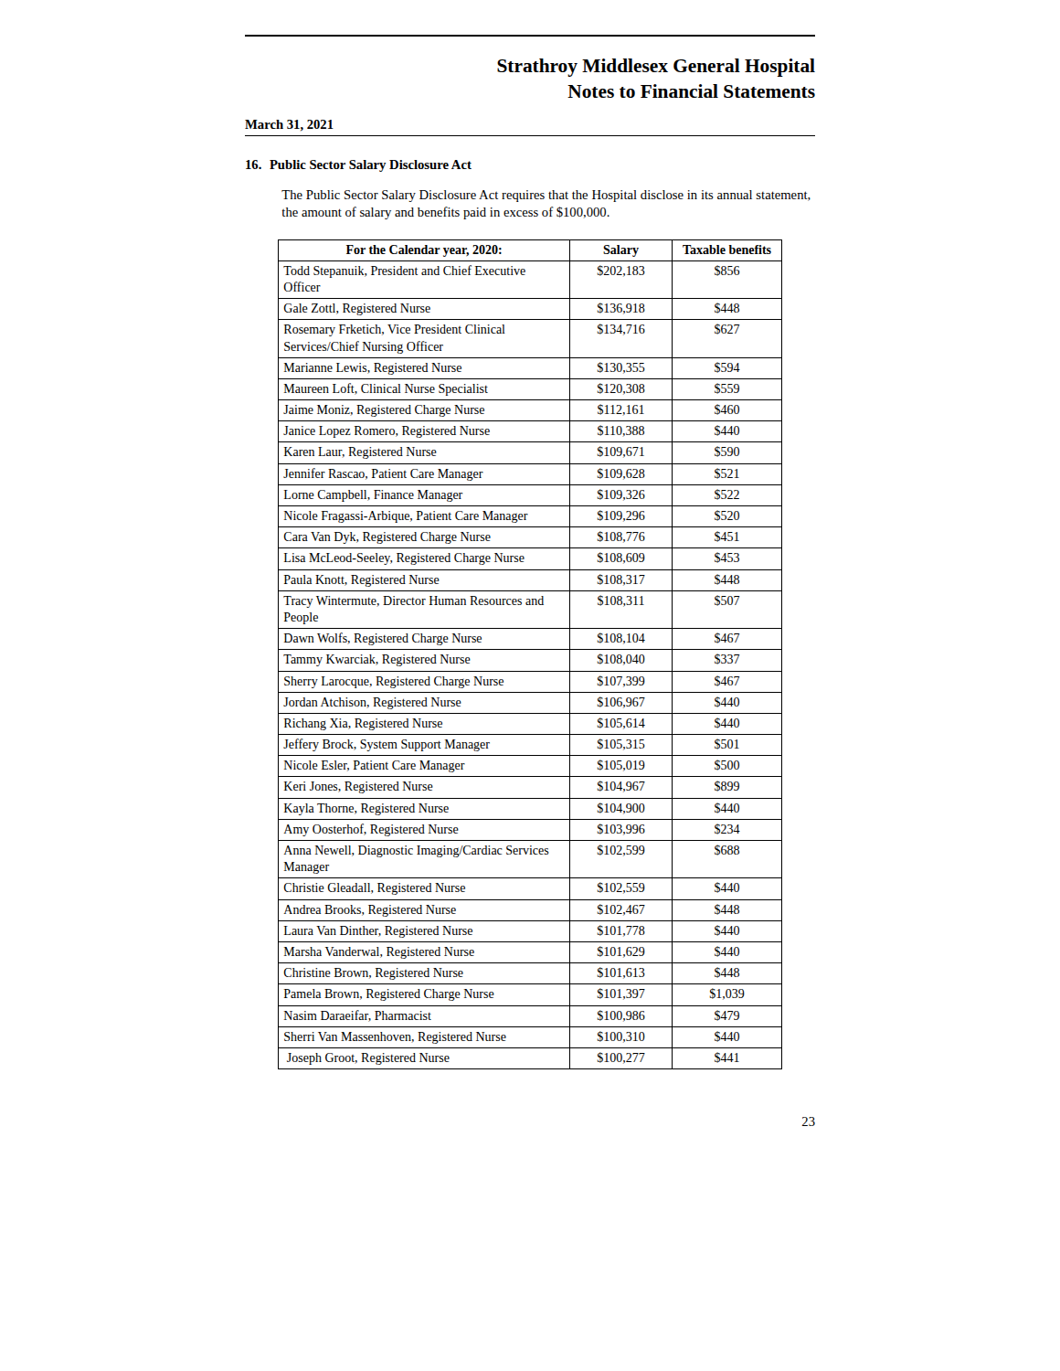Strathroy Middlesex General Hospital
Notes to Financial Statements
March 31, 2021
16. Public Sector Salary Disclosure Act
The Public Sector Salary Disclosure Act requires that the Hospital disclose in its annual statement, the amount of salary and benefits paid in excess of $100,000.
| For the Calendar year, 2020: | Salary | Taxable benefits |
| --- | --- | --- |
| Todd Stepanuik, President and Chief Executive Officer | $202,183 | $856 |
| Gale Zottl, Registered Nurse | $136,918 | $448 |
| Rosemary Frketich, Vice President Clinical Services/Chief Nursing Officer | $134,716 | $627 |
| Marianne Lewis, Registered Nurse | $130,355 | $594 |
| Maureen Loft, Clinical Nurse Specialist | $120,308 | $559 |
| Jaime Moniz, Registered Charge Nurse | $112,161 | $460 |
| Janice Lopez Romero, Registered Nurse | $110,388 | $440 |
| Karen Laur, Registered Nurse | $109,671 | $590 |
| Jennifer Rascao, Patient Care Manager | $109,628 | $521 |
| Lorne Campbell, Finance Manager | $109,326 | $522 |
| Nicole Fragassi-Arbique, Patient Care Manager | $109,296 | $520 |
| Cara Van Dyk, Registered Charge Nurse | $108,776 | $451 |
| Lisa McLeod-Seeley, Registered Charge Nurse | $108,609 | $453 |
| Paula Knott, Registered Nurse | $108,317 | $448 |
| Tracy Wintermute, Director Human Resources and People | $108,311 | $507 |
| Dawn Wolfs, Registered Charge Nurse | $108,104 | $467 |
| Tammy Kwarciak, Registered Nurse | $108,040 | $337 |
| Sherry Larocque, Registered Charge Nurse | $107,399 | $467 |
| Jordan Atchison, Registered Nurse | $106,967 | $440 |
| Richang Xia, Registered Nurse | $105,614 | $440 |
| Jeffery Brock, System Support Manager | $105,315 | $501 |
| Nicole Esler, Patient Care Manager | $105,019 | $500 |
| Keri Jones, Registered Nurse | $104,967 | $899 |
| Kayla Thorne, Registered Nurse | $104,900 | $440 |
| Amy Oosterhof, Registered Nurse | $103,996 | $234 |
| Anna Newell, Diagnostic Imaging/Cardiac Services Manager | $102,599 | $688 |
| Christie Gleadall, Registered Nurse | $102,559 | $440 |
| Andrea Brooks, Registered Nurse | $102,467 | $448 |
| Laura Van Dinther, Registered Nurse | $101,778 | $440 |
| Marsha Vanderwal, Registered Nurse | $101,629 | $440 |
| Christine Brown, Registered Nurse | $101,613 | $448 |
| Pamela Brown, Registered Charge Nurse | $101,397 | $1,039 |
| Nasim Daraeifar, Pharmacist | $100,986 | $479 |
| Sherri Van Massenhoven, Registered Nurse | $100,310 | $440 |
| Joseph Groot, Registered Nurse | $100,277 | $441 |
23